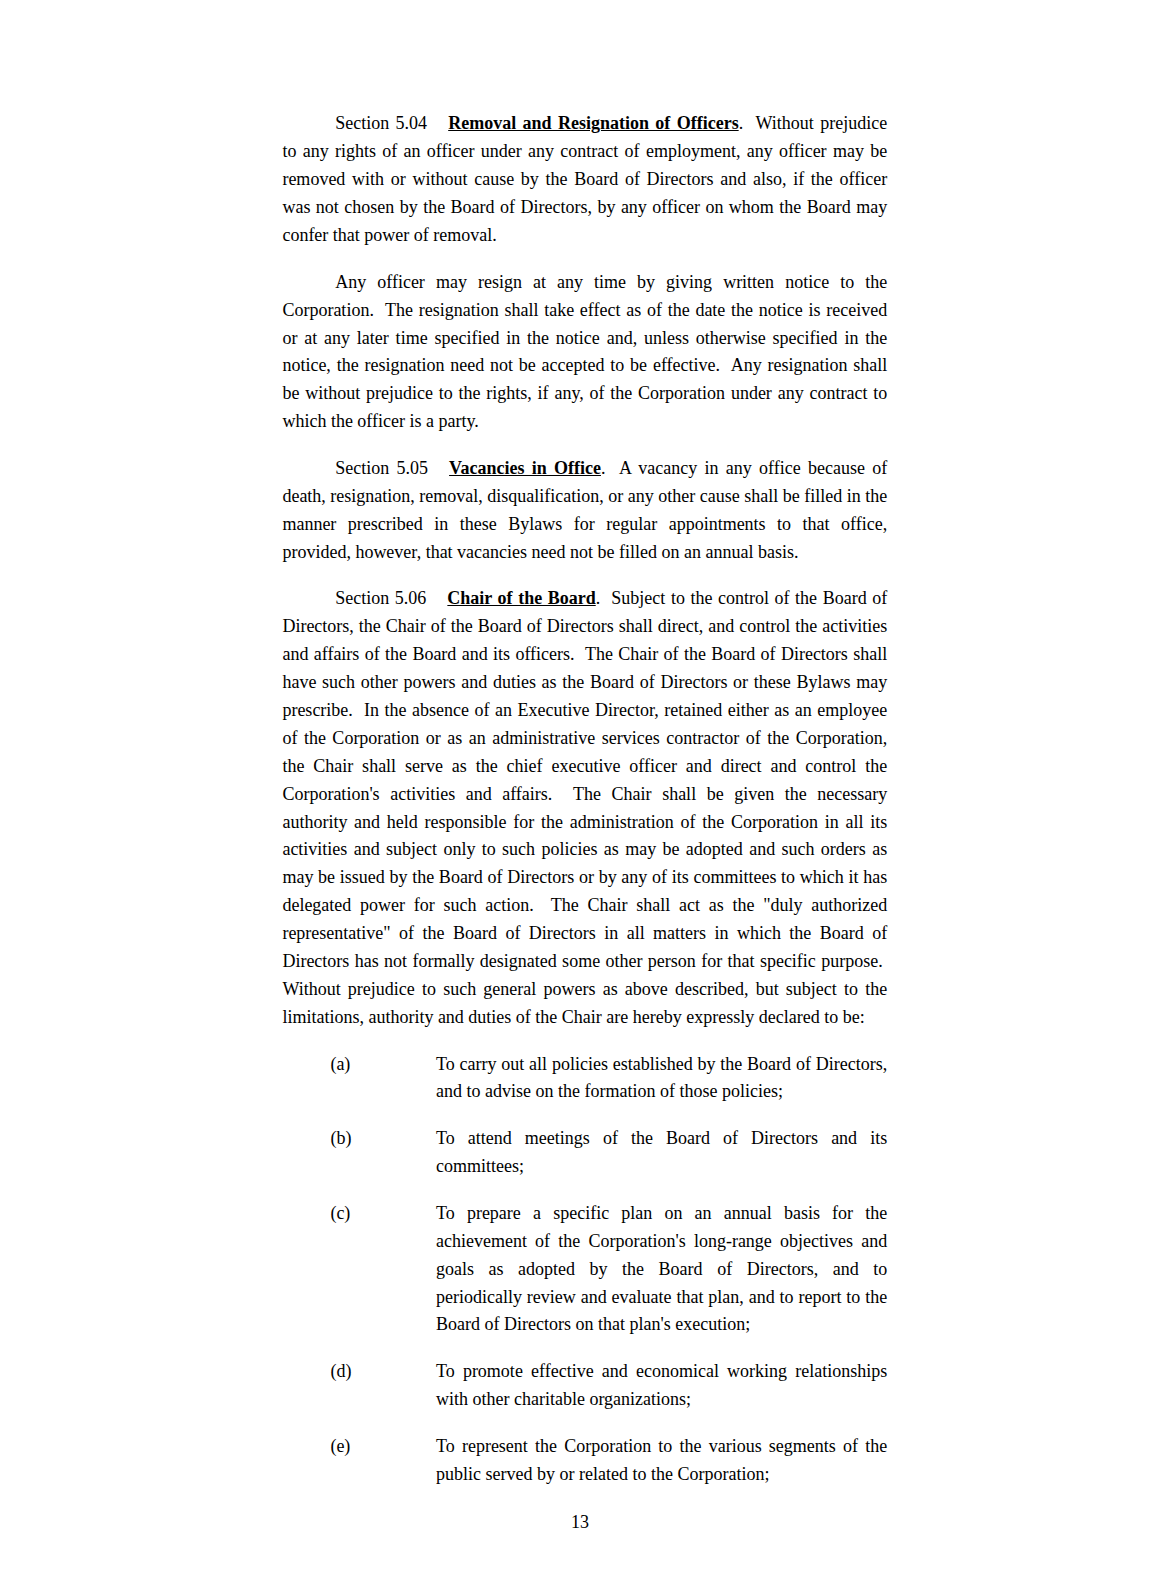Section 5.04 Removal and Resignation of Officers. Without prejudice to any rights of an officer under any contract of employment, any officer may be removed with or without cause by the Board of Directors and also, if the officer was not chosen by the Board of Directors, by any officer on whom the Board may confer that power of removal.
Any officer may resign at any time by giving written notice to the Corporation. The resignation shall take effect as of the date the notice is received or at any later time specified in the notice and, unless otherwise specified in the notice, the resignation need not be accepted to be effective. Any resignation shall be without prejudice to the rights, if any, of the Corporation under any contract to which the officer is a party.
Section 5.05 Vacancies in Office. A vacancy in any office because of death, resignation, removal, disqualification, or any other cause shall be filled in the manner prescribed in these Bylaws for regular appointments to that office, provided, however, that vacancies need not be filled on an annual basis.
Section 5.06 Chair of the Board. Subject to the control of the Board of Directors, the Chair of the Board of Directors shall direct, and control the activities and affairs of the Board and its officers. The Chair of the Board of Directors shall have such other powers and duties as the Board of Directors or these Bylaws may prescribe. In the absence of an Executive Director, retained either as an employee of the Corporation or as an administrative services contractor of the Corporation, the Chair shall serve as the chief executive officer and direct and control the Corporation's activities and affairs. The Chair shall be given the necessary authority and held responsible for the administration of the Corporation in all its activities and subject only to such policies as may be adopted and such orders as may be issued by the Board of Directors or by any of its committees to which it has delegated power for such action. The Chair shall act as the "duly authorized representative" of the Board of Directors in all matters in which the Board of Directors has not formally designated some other person for that specific purpose. Without prejudice to such general powers as above described, but subject to the limitations, authority and duties of the Chair are hereby expressly declared to be:
(a) To carry out all policies established by the Board of Directors, and to advise on the formation of those policies;
(b) To attend meetings of the Board of Directors and its committees;
(c) To prepare a specific plan on an annual basis for the achievement of the Corporation's long-range objectives and goals as adopted by the Board of Directors, and to periodically review and evaluate that plan, and to report to the Board of Directors on that plan's execution;
(d) To promote effective and economical working relationships with other charitable organizations;
(e) To represent the Corporation to the various segments of the public served by or related to the Corporation;
13